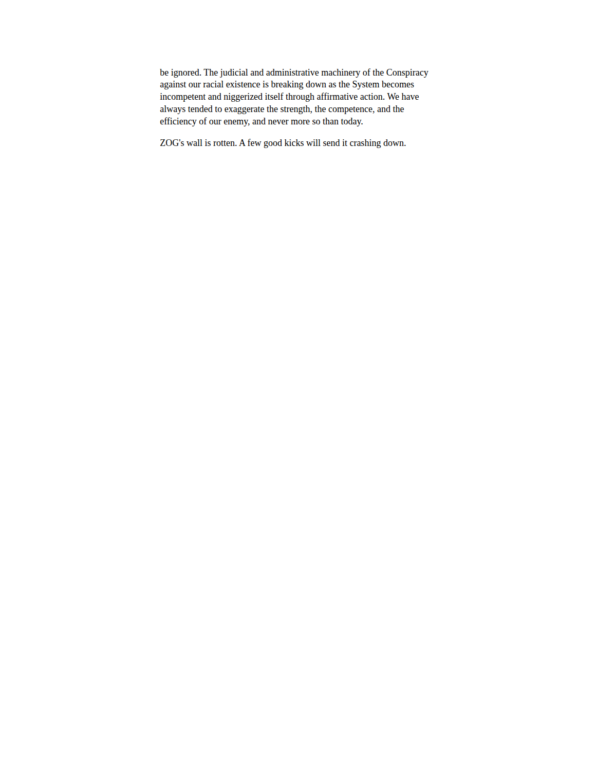be ignored. The judicial and administrative machinery of the Conspiracy against our racial existence is breaking down as the System becomes incompetent and niggerized itself through affirmative action. We have always tended to exaggerate the strength, the competence, and the efficiency of our enemy, and never more so than today.
ZOG's wall is rotten. A few good kicks will send it crashing down.